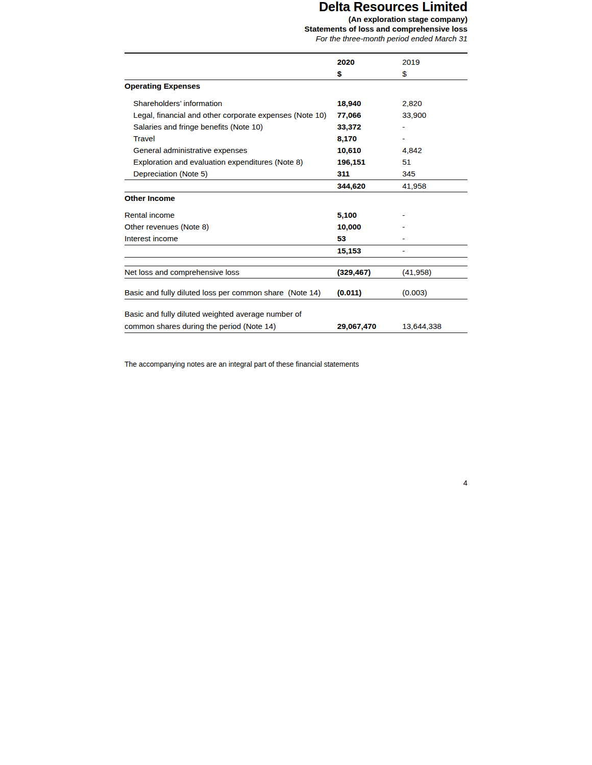Delta Resources Limited
(An exploration stage company)
Statements of loss and comprehensive loss
For the three-month period ended March 31
| | 2020 | 2019 |
| | $ | $ |
| Operating Expenses | | |
| Shareholders’ information | 18,940 | 2,820 |
| Legal, financial and other corporate expenses (Note 10) | 77,066 | 33,900 |
| Salaries and fringe benefits (Note 10) | 33,372 | - |
| Travel | 8,170 | - |
| General administrative expenses | 10,610 | 4,842 |
| Exploration and evaluation expenditures (Note 8) | 196,151 | 51 |
| Depreciation (Note 5) | 311 | 345 |
| | 344,620 | 41,958 |
| Other Income | | |
| Rental income | 5,100 | - |
| Other revenues (Note 8) | 10,000 | - |
| Interest income | 53 | - |
| | 15,153 | - |
| Net loss and comprehensive loss | (329,467) | (41,958) |
| Basic and fully diluted loss per common share (Note 14) | (0.011) | (0.003) |
| Basic and fully diluted weighted average number of | | |
| common shares during the period (Note 14) | 29,067,470 | 13,644,338 |
The accompanying notes are an integral part of these financial statements
4